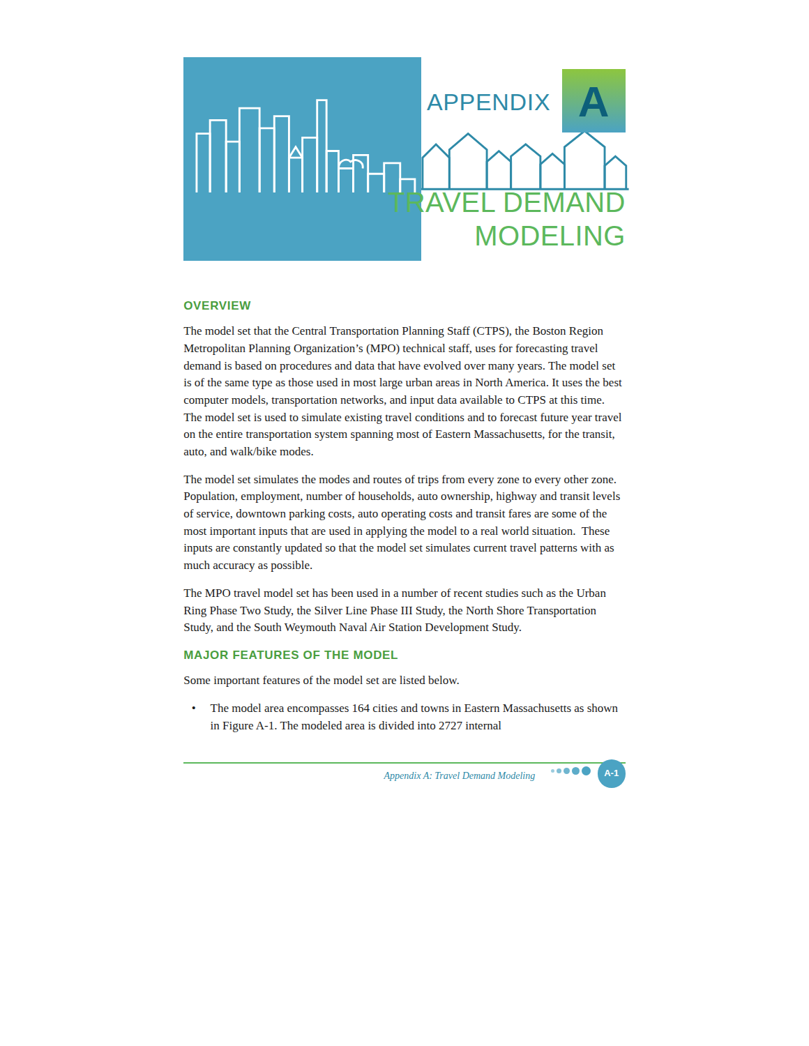APPENDIX
A
TRAVEL DEMAND
MODELING
Overview
The model set that the Central Transportation Planning Staff (CTPS), the Boston Region Metropolitan Planning Organization’s (MPO) technical staff, uses for forecasting travel demand is based on procedures and data that have evolved over many years. The model set is of the same type as those used in most large urban areas in North America. It uses the best computer models, transportation networks, and input data available to CTPS at this time. The model set is used to simulate existing travel conditions and to forecast future year travel on the entire transportation system spanning most of Eastern Massachusetts, for the transit, auto, and walk/bike modes.
The model set simulates the modes and routes of trips from every zone to every other zone. Population, employment, number of households, auto ownership, highway and transit levels of service, downtown parking costs, auto operating costs and transit fares are some of the most important inputs that are used in applying the model to a real world situation. These inputs are constantly updated so that the model set simulates current travel patterns with as much accuracy as possible.
The MPO travel model set has been used in a number of recent studies such as the Urban Ring Phase Two Study, the Silver Line Phase III Study, the North Shore Transportation Study, and the South Weymouth Naval Air Station Development Study.
Major Features of the Model
Some important features of the model set are listed below.
The model area encompasses 164 cities and towns in Eastern Massachusetts as shown in Figure A-1. The modeled area is divided into 2727 internal
Appendix A: Travel Demand Modeling
A-1